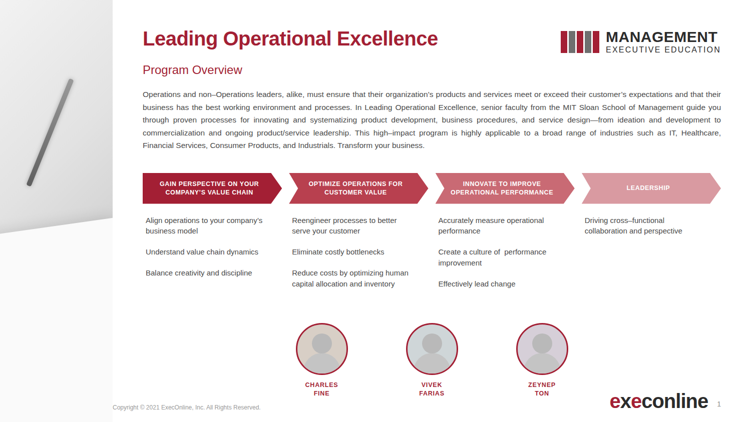Leading Operational Excellence
MANAGEMENT EXECUTIVE EDUCATION
Program Overview
Operations and non–Operations leaders, alike, must ensure that their organization’s products and services meet or exceed their customer’s expectations and that their business has the best working environment and processes. In Leading Operational Excellence, senior faculty from the MIT Sloan School of Management guide you through proven processes for innovating and systematizing product development, business procedures, and service design—from ideation and development to commercialization and ongoing product/service leadership. This high–impact program is highly applicable to a broad range of industries such as IT, Healthcare, Financial Services, Consumer Products, and Industrials. Transform your business.
GAIN PERSPECTIVE ON YOUR
COMPANY’S VALUE CHAIN
OPTIMIZE OPERATIONS FOR
CUSTOMER VALUE
INNOVATE TO IMPROVE
OPERATIONAL PERFORMANCE
LEADERSHIP
Align operations to your company’s business model
Understand value chain dynamics
Balance creativity and discipline
Reengineer processes to better serve your customer
Eliminate costly bottlenecks
Reduce costs by optimizing human capital allocation and inventory
Accurately measure operational performance
Create a culture of performance improvement
Effectively lead change
Driving cross–functional collaboration and perspective
CHARLES
FINE
VIVEK
FARIAS
ZEYNEP
TON
Copyright © 2021 ExecOnline, Inc. All Rights Reserved.
execonline
1